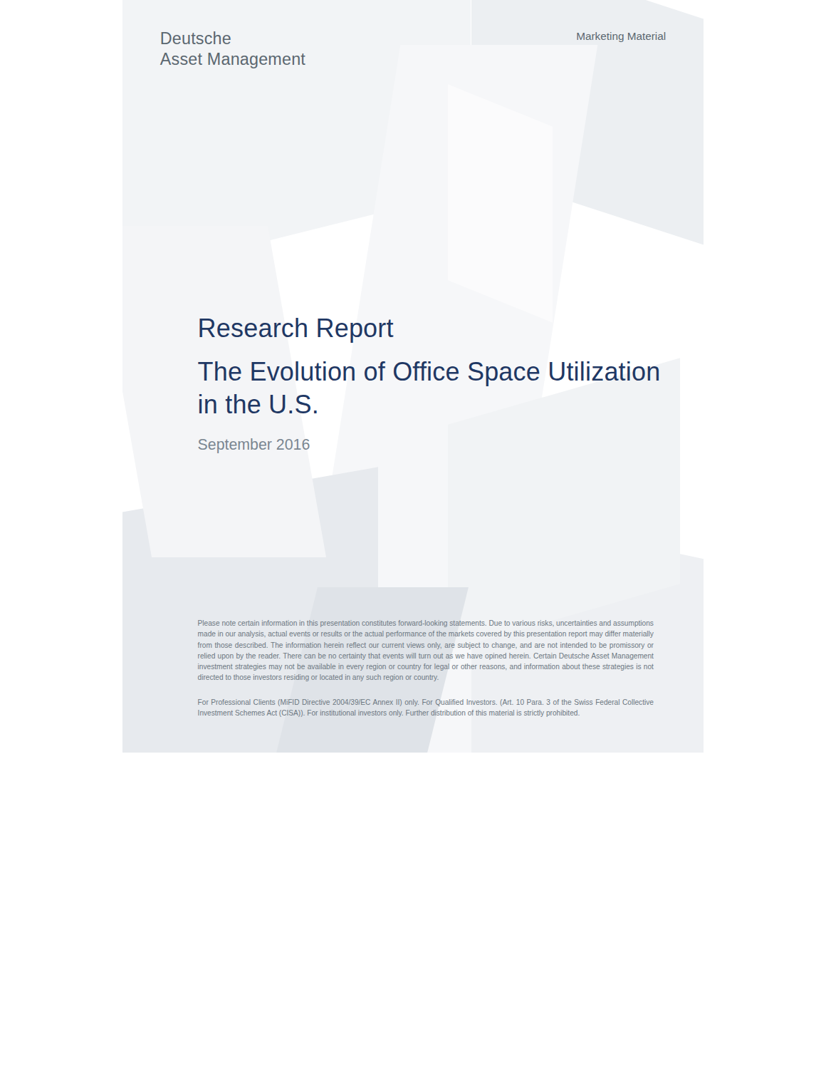Deutsche Asset Management
Marketing Material
Research Report The Evolution of Office Space Utilization in the U.S.
September 2016
Please note certain information in this presentation constitutes forward-looking statements. Due to various risks, uncertainties and assumptions made in our analysis, actual events or results or the actual performance of the markets covered by this presentation report may differ materially from those described. The information herein reflect our current views only, are subject to change, and are not intended to be promissory or relied upon by the reader. There can be no certainty that events will turn out as we have opined herein. Certain Deutsche Asset Management investment strategies may not be available in every region or country for legal or other reasons, and information about these strategies is not directed to those investors residing or located in any such region or country.
For Professional Clients (MiFID Directive 2004/39/EC Annex II) only. For Qualified Investors. (Art. 10 Para. 3 of the Swiss Federal Collective Investment Schemes Act (CISA)). For institutional investors only. Further distribution of this material is strictly prohibited.